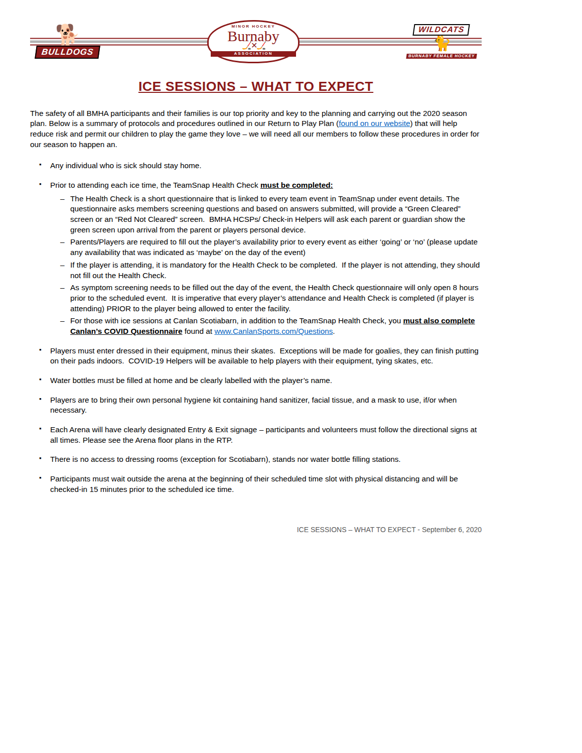🐕
BULLDOGS
MINOR HOCKEY
Burnaby
🏒✕🏒
ASSOCIATION
WILDCATS
🐈
BURNABY FEMALE HOCKEY
ICE SESSIONS – WHAT TO EXPECT
The safety of all BMHA participants and their families is our top priority and key to the planning and carrying out the 2020 season plan. Below is a summary of protocols and procedures outlined in our Return to Play Plan (found on our website) that will help reduce risk and permit our children to play the game they love – we will need all our members to follow these procedures in order for our season to happen an.
Any individual who is sick should stay home.
Prior to attending each ice time, the TeamSnap Health Check must be completed:
The Health Check is a short questionnaire that is linked to every team event in TeamSnap under event details. The questionnaire asks members screening questions and based on answers submitted, will provide a “Green Cleared” screen or an “Red Not Cleared” screen. BMHA HCSPs/ Check-in Helpers will ask each parent or guardian show the green screen upon arrival from the parent or players personal device.
Parents/Players are required to fill out the player’s availability prior to every event as either ‘going’ or ‘no’ (please update any availability that was indicated as ‘maybe’ on the day of the event)
If the player is attending, it is mandatory for the Health Check to be completed. If the player is not attending, they should not fill out the Health Check.
As symptom screening needs to be filled out the day of the event, the Health Check questionnaire will only open 8 hours prior to the scheduled event. It is imperative that every player’s attendance and Health Check is completed (if player is attending) PRIOR to the player being allowed to enter the facility.
For those with ice sessions at Canlan Scotiabarn, in addition to the TeamSnap Health Check, you must also complete Canlan’s COVID Questionnaire found at www.CanlanSports.com/Questions.
Players must enter dressed in their equipment, minus their skates. Exceptions will be made for goalies, they can finish putting on their pads indoors. COVID-19 Helpers will be available to help players with their equipment, tying skates, etc.
Water bottles must be filled at home and be clearly labelled with the player’s name.
Players are to bring their own personal hygiene kit containing hand sanitizer, facial tissue, and a mask to use, if/or when necessary.
Each Arena will have clearly designated Entry & Exit signage – participants and volunteers must follow the directional signs at all times. Please see the Arena floor plans in the RTP.
There is no access to dressing rooms (exception for Scotiabarn), stands nor water bottle filling stations.
Participants must wait outside the arena at the beginning of their scheduled time slot with physical distancing and will be checked-in 15 minutes prior to the scheduled ice time.
ICE SESSIONS – WHAT TO EXPECT - September 6, 2020